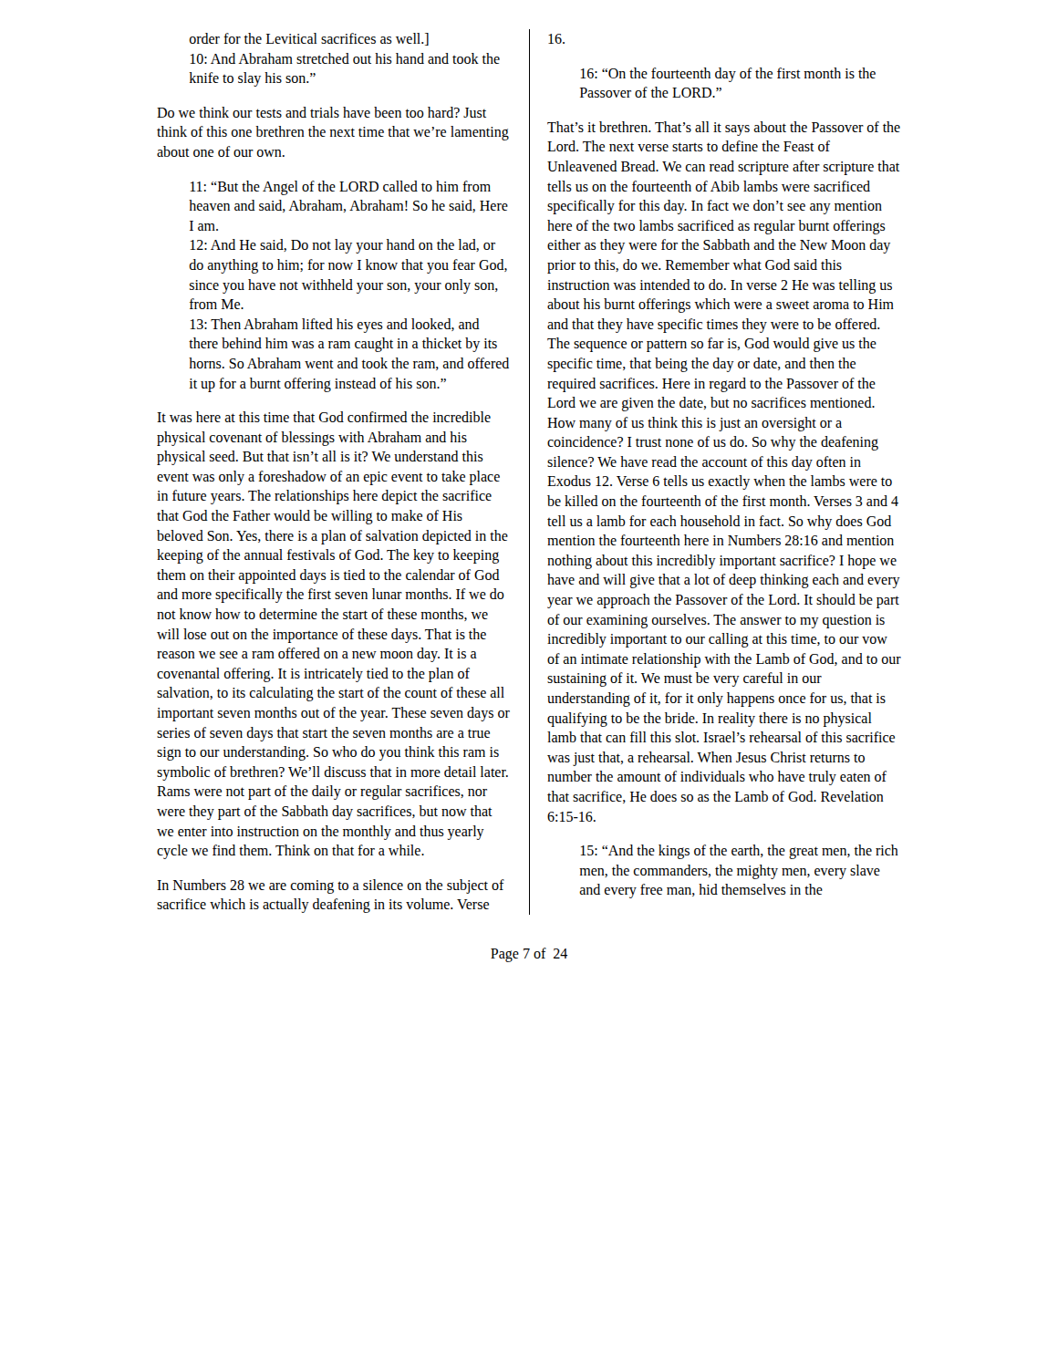order for the Levitical sacrifices as well.]
10: And Abraham stretched out his hand and took the knife to slay his son.”
Do we think our tests and trials have been too hard? Just think of this one brethren the next time that we’re lamenting about one of our own.
11: “But the Angel of the LORD called to him from heaven and said, Abraham, Abraham! So he said, Here I am.
12: And He said, Do not lay your hand on the lad, or do anything to him; for now I know that you fear God, since you have not withheld your son, your only son, from Me.
13: Then Abraham lifted his eyes and looked, and there behind him was a ram caught in a thicket by its horns. So Abraham went and took the ram, and offered it up for a burnt offering instead of his son.”
It was here at this time that God confirmed the incredible physical covenant of blessings with Abraham and his physical seed. But that isn’t all is it? We understand this event was only a foreshadow of an epic event to take place in future years. The relationships here depict the sacrifice that God the Father would be willing to make of His beloved Son. Yes, there is a plan of salvation depicted in the keeping of the annual festivals of God. The key to keeping them on their appointed days is tied to the calendar of God and more specifically the first seven lunar months. If we do not know how to determine the start of these months, we will lose out on the importance of these days. That is the reason we see a ram offered on a new moon day. It is a covenantal offering. It is intricately tied to the plan of salvation, to its calculating the start of the count of these all important seven months out of the year. These seven days or series of seven days that start the seven months are a true sign to our understanding. So who do you think this ram is symbolic of brethren? We’ll discuss that in more detail later. Rams were not part of the daily or regular sacrifices, nor were they part of the Sabbath day sacrifices, but now that we enter into instruction on the monthly and thus yearly cycle we find them. Think on that for a while.
In Numbers 28 we are coming to a silence on the subject of sacrifice which is actually deafening in its volume. Verse 16.
16: “On the fourteenth day of the first month is the Passover of the LORD.”
That’s it brethren. That’s all it says about the Passover of the Lord. The next verse starts to define the Feast of Unleavened Bread. We can read scripture after scripture that tells us on the fourteenth of Abib lambs were sacrificed specifically for this day. In fact we don’t see any mention here of the two lambs sacrificed as regular burnt offerings either as they were for the Sabbath and the New Moon day prior to this, do we. Remember what God said this instruction was intended to do. In verse 2 He was telling us about his burnt offerings which were a sweet aroma to Him and that they have specific times they were to be offered. The sequence or pattern so far is, God would give us the specific time, that being the day or date, and then the required sacrifices. Here in regard to the Passover of the Lord we are given the date, but no sacrifices mentioned. How many of us think this is just an oversight or a coincidence? I trust none of us do. So why the deafening silence? We have read the account of this day often in Exodus 12. Verse 6 tells us exactly when the lambs were to be killed on the fourteenth of the first month. Verses 3 and 4 tell us a lamb for each household in fact. So why does God mention the fourteenth here in Numbers 28:16 and mention nothing about this incredibly important sacrifice? I hope we have and will give that a lot of deep thinking each and every year we approach the Passover of the Lord. It should be part of our examining ourselves. The answer to my question is incredibly important to our calling at this time, to our vow of an intimate relationship with the Lamb of God, and to our sustaining of it. We must be very careful in our understanding of it, for it only happens once for us, that is qualifying to be the bride. In reality there is no physical lamb that can fill this slot. Israel’s rehearsal of this sacrifice was just that, a rehearsal. When Jesus Christ returns to number the amount of individuals who have truly eaten of that sacrifice, He does so as the Lamb of God. Revelation 6:15-16.
15: “And the kings of the earth, the great men, the rich men, the commanders, the mighty men, every slave and every free man, hid themselves in the
Page 7 of 24